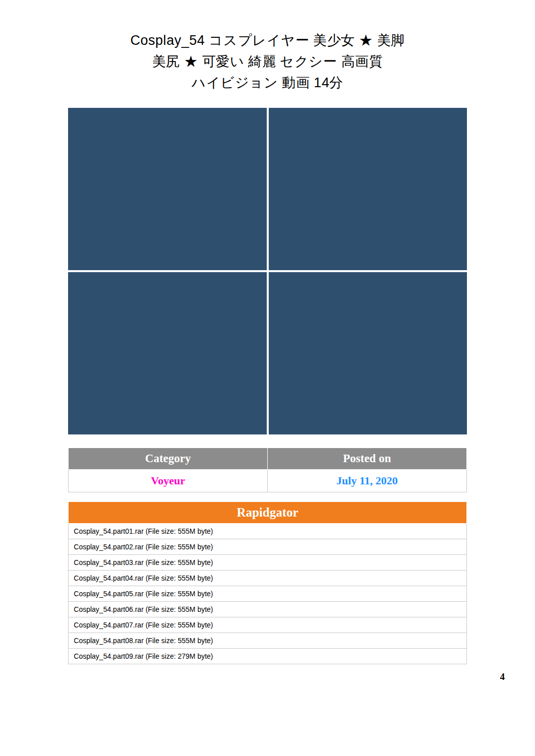Cosplay_54 コスプレイヤー 美少女 ★ 美脚
美尻 ★ 可愛い 綺麗 セクシー 高画質
ハイビジョン 動画 14分
| Category | Posted on |
| --- | --- |
| Voyeur | July 11, 2020 |
| Rapidgator |
| --- |
| Cosplay_54.part01.rar (File size: 555M byte) |
| Cosplay_54.part02.rar (File size: 555M byte) |
| Cosplay_54.part03.rar (File size: 555M byte) |
| Cosplay_54.part04.rar (File size: 555M byte) |
| Cosplay_54.part05.rar (File size: 555M byte) |
| Cosplay_54.part06.rar (File size: 555M byte) |
| Cosplay_54.part07.rar (File size: 555M byte) |
| Cosplay_54.part08.rar (File size: 555M byte) |
| Cosplay_54.part09.rar (File size: 279M byte) |
4